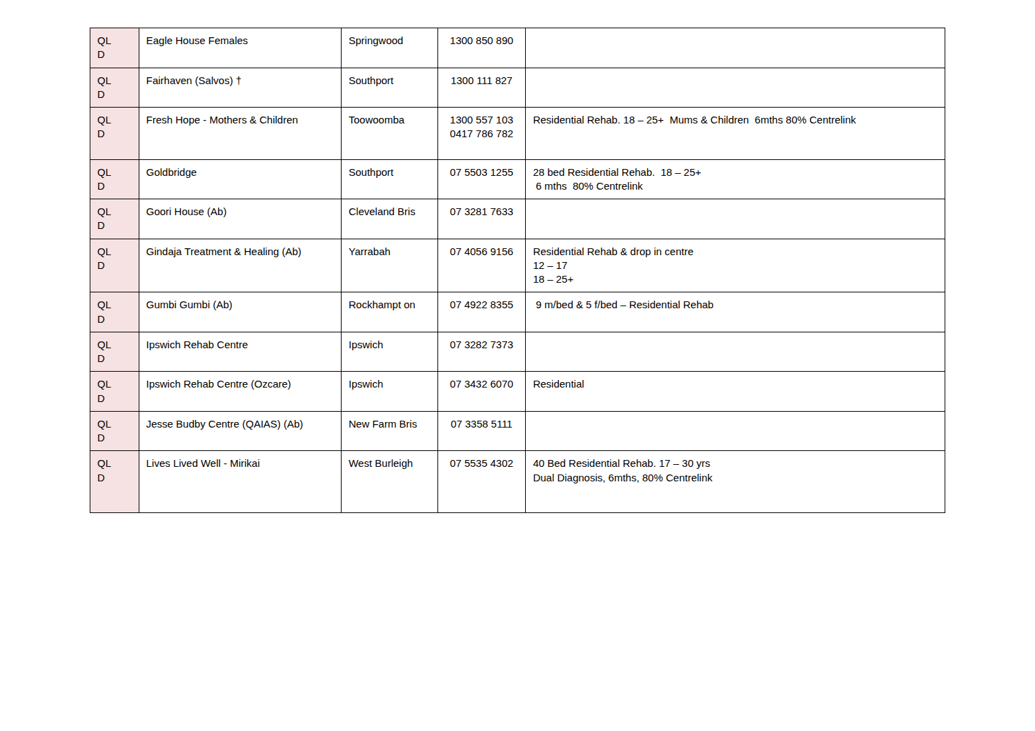| QL D | Eagle House Females | Springwood | 1300 850 890 | |
| QL D | Fairhaven (Salvos) † | Southport | 1300 111 827 | |
| QL D | Fresh Hope - Mothers & Children | Toowoomba | 1300 557 103 0417 786 782 | Residential Rehab. 18 – 25+ Mums & Children 6mths 80% Centrelink |
| QL D | Goldbridge | Southport | 07 5503 1255 | 28 bed Residential Rehab. 18 – 25+ 6 mths 80% Centrelink |
| QL D | Goori House (Ab) | Cleveland Bris | 07 3281 7633 | |
| QL D | Gindaja Treatment & Healing (Ab) | Yarrabah | 07 4056 9156 | Residential Rehab & drop in centre 12 – 17 18 – 25+ |
| QL D | Gumbi Gumbi (Ab) | Rockhampt on | 07 4922 8355 | 9 m/bed & 5 f/bed – Residential Rehab |
| QL D | Ipswich Rehab Centre | Ipswich | 07 3282 7373 | |
| QL D | Ipswich Rehab Centre (Ozcare) | Ipswich | 07 3432 6070 | Residential |
| QL D | Jesse Budby Centre (QAIAS) (Ab) | New Farm Bris | 07 3358 5111 | |
| QL D | Lives Lived Well - Mirikai | West Burleigh | 07 5535 4302 | 40 Bed Residential Rehab. 17 – 30 yrs Dual Diagnosis, 6mths, 80% Centrelink |